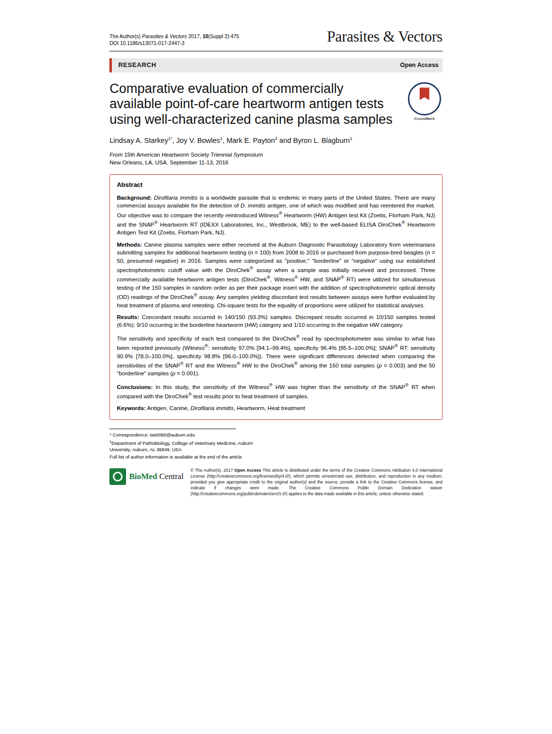The Author(s) Parasites & Vectors 2017, 10(Suppl 2):475
DOI 10.1186/s13071-017-2447-3
Parasites & Vectors
RESEARCH
Open Access
Comparative evaluation of commercially available point-of-care heartworm antigen tests using well-characterized canine plasma samples
CrossMark
Lindsay A. Starkey1*, Joy V. Bowles1, Mark E. Payton2 and Byron L. Blagburn1
From 15th American Heartworm Society Triennial Symposium
New Orleans, LA, USA. September 11-13, 2016
Abstract
Background: Dirofilaria immitis is a worldwide parasite that is endemic in many parts of the United States. There are many commercial assays available for the detection of D. immitis antigen, one of which was modified and has reentered the market. Our objective was to compare the recently reintroduced Witness® Heartworm (HW) Antigen test Kit (Zoetis, Florham Park, NJ) and the SNAP® Heartworm RT (IDEXX Laboratories, Inc., Westbrook, ME) to the well-based ELISA DiroChek® Heartworm Antigen Test Kit (Zoetis, Florham Park, NJ).
Methods: Canine plasma samples were either received at the Auburn Diagnostic Parasitology Laboratory from veterinarians submitting samples for additional heartworm testing (n = 100) from 2008 to 2016 or purchased from purpose-bred beagles (n = 50, presumed negative) in 2016. Samples were categorized as "positive," "borderline" or "negative" using our established spectrophotometric cutoff value with the DiroChek® assay when a sample was initially received and processed. Three commercially available heartworm antigen tests (DiroChek®, Witness® HW, and SNAP® RT) were utilized for simultaneous testing of the 150 samples in random order as per their package insert with the addition of spectrophotometric optical density (OD) readings of the DiroChek® assay. Any samples yielding discordant test results between assays were further evaluated by heat treatment of plasma and retesting. Chi-square tests for the equality of proportions were utilized for statistical analyses.
Results: Concordant results occurred in 140/150 (93.3%) samples. Discrepant results occurred in 10/150 samples tested (6.6%): 9/10 occurring in the borderline heartworm (HW) category and 1/10 occurring in the negative HW category.
The sensitivity and specificity of each test compared to the DiroChek® read by spectrophotometer was similar to what has been reported previously (Witness®: sensitivity 97.0% [94.1–99.4%], specificity 96.4% [95.5–100.0%]; SNAP® RT: sensitivity 90.9% [78.0–100.0%], specificity 98.8% [96.0–100.0%]). There were significant differences detected when comparing the sensitivities of the SNAP® RT and the Witness® HW to the DiroChek® among the 150 total samples (p = 0.003) and the 50 "borderline" samples (p = 0.001).
Conclusions: In this study, the sensitivity of the Witness® HW was higher than the sensitivity of the SNAP® RT when compared with the DiroChek® test results prior to heat treatment of samples.
Keywords: Antigen, Canine, Dirofilaria immitis, Heartworm, Heat treatment
* Correspondence: las0080@auburn.edu
1Department of Pathobiology, College of Veterinary Medicine, Auburn
University, Auburn, AL 36849, USA
Full list of author information is available at the end of the article
BioMed Central
© The Author(s). 2017 Open Access This article is distributed under the terms of the Creative Commons Attribution 4.0 International License (http://creativecommons.org/licenses/by/4.0/), which permits unrestricted use, distribution, and reproduction in any medium, provided you give appropriate credit to the original author(s) and the source, provide a link to the Creative Commons license, and indicate if changes were made. The Creative Commons Public Domain Dedication waiver (http://creativecommons.org/publicdomain/zero/1.0/) applies to the data made available in this article, unless otherwise stated.